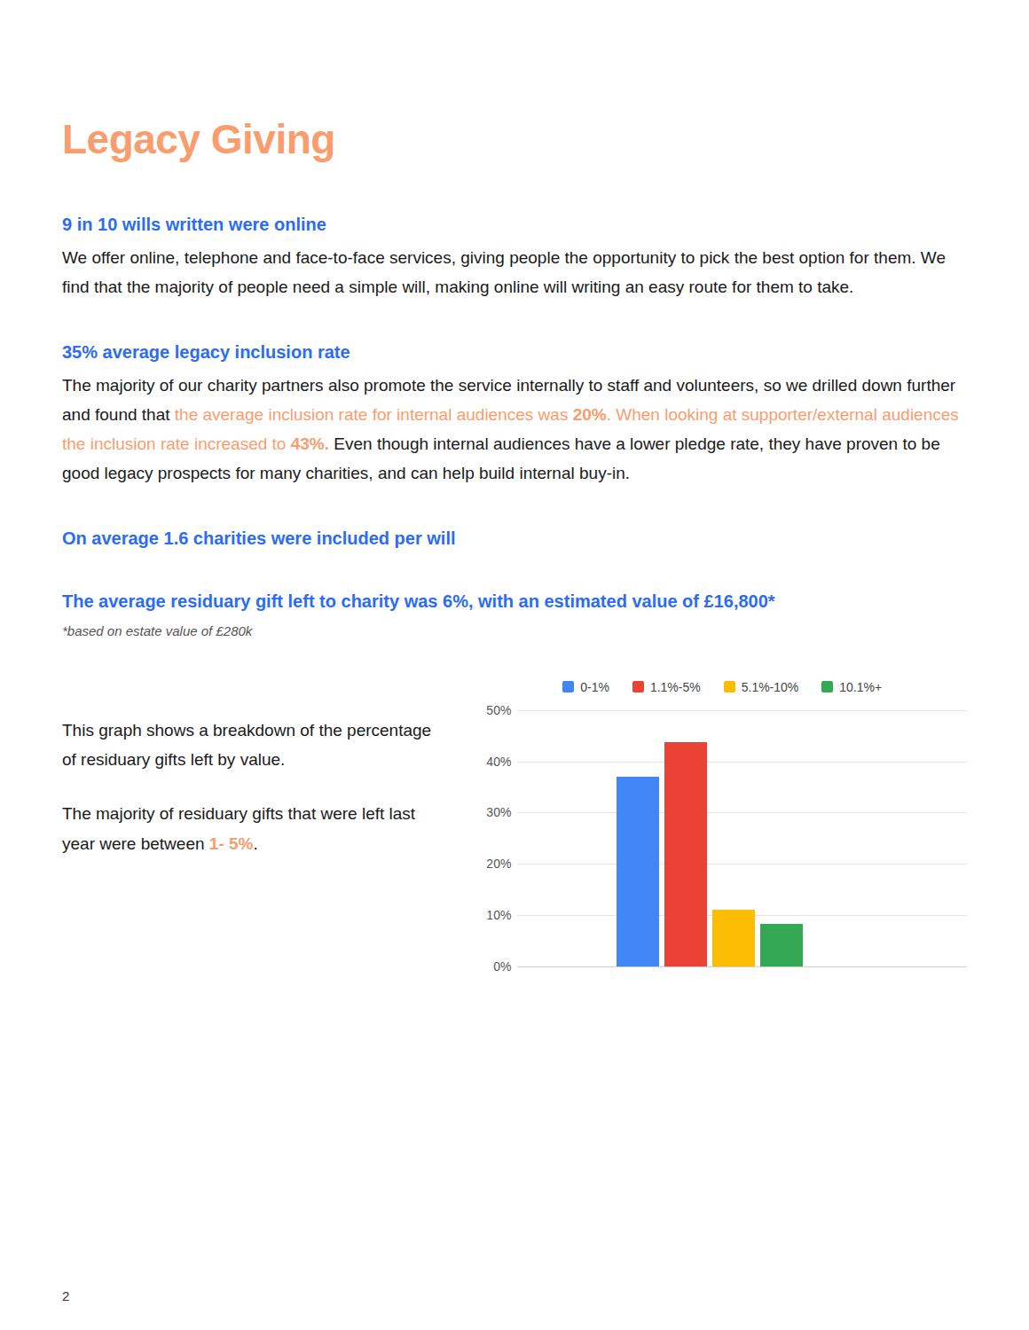Legacy Giving
9 in 10 wills written were online
We offer online, telephone and face-to-face services, giving people the opportunity to pick the best option for them. We find that the majority of people need a simple will, making online will writing an easy route for them to take.
35% average legacy inclusion rate
The majority of our charity partners also promote the service internally to staff and volunteers, so we drilled down further and found that the average inclusion rate for internal audiences was 20%. When looking at supporter/external audiences the inclusion rate increased to 43%. Even though internal audiences have a lower pledge rate, they have proven to be good legacy prospects for many charities, and can help build internal buy-in.
On average 1.6 charities were included per will
The average residuary gift left to charity was 6%, with an estimated value of £16,800*
*based on estate value of £280k
This graph shows a breakdown of the percentage of residuary gifts left by value.
The majority of residuary gifts that were left last year were between 1- 5%.
0-1%
1.1%-5%
5.1%-10%
10.1%+
50%
40%
30%
20%
10%
0%
2